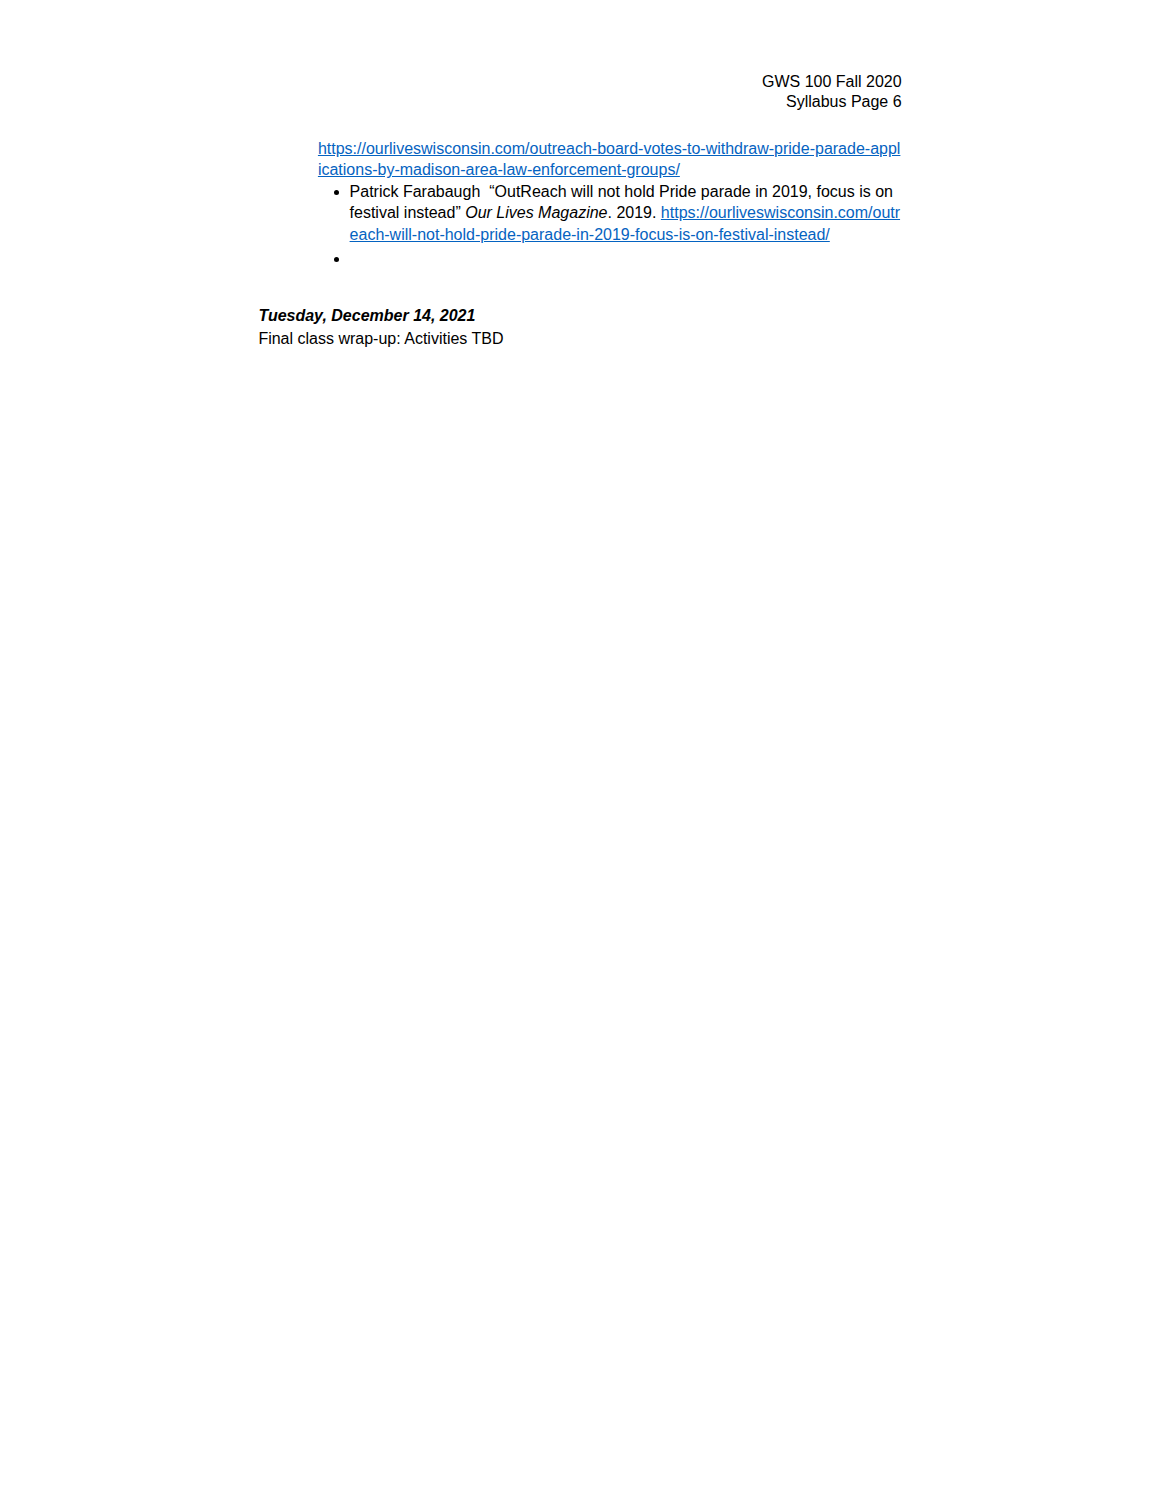GWS 100 Fall 2020
Syllabus Page 6
https://ourliveswisconsin.com/outreach-board-votes-to-withdraw-pride-parade-applications-by-madison-area-law-enforcement-groups/
Patrick Farabaugh “OutReach will not hold Pride parade in 2019, focus is on festival instead” Our Lives Magazine. 2019. https://ourliveswisconsin.com/outreach-will-not-hold-pride-parade-in-2019-focus-is-on-festival-instead/
Tuesday, December 14, 2021
Final class wrap-up: Activities TBD